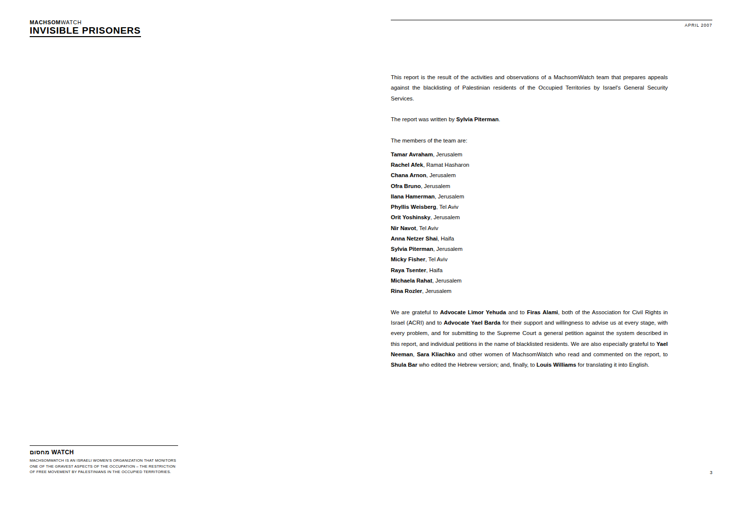MACHSOMWATCH
INVISIBLE PRISONERS
מחסום WATCH
MachsomWatch is an Israeli women's organization that monitors one of the gravest aspects of the occupation – the restriction of free movement by Palestinians in the occupied territories.
APRIL 2007
This report is the result of the activities and observations of a MachsomWatch team that prepares appeals against the blacklisting of Palestinian residents of the Occupied Territories by Israel's General Security Services.
The report was written by Sylvia Piterman.
The members of the team are:
Tamar Avraham, Jerusalem
Rachel Afek, Ramat Hasharon
Chana Arnon, Jerusalem
Ofra Bruno, Jerusalem
Ilana Hamerman, Jerusalem
Phyllis Weisberg, Tel Aviv
Orit Yoshinsky, Jerusalem
Nir Navot, Tel Aviv
Anna Netzer Shai, Haifa
Sylvia Piterman, Jerusalem
Micky Fisher, Tel Aviv
Raya Tsenter, Haifa
Michaela Rahat, Jerusalem
Rina Rozler, Jerusalem
We are grateful to Advocate Limor Yehuda and to Firas Alami, both of the Association for Civil Rights in Israel (ACRI) and to Advocate Yael Barda for their support and willingness to advise us at every stage, with every problem, and for submitting to the Supreme Court a general petition against the system described in this report, and individual petitions in the name of blacklisted residents. We are also especially grateful to Yael Neeman, Sara Kliachko and other women of MachsomWatch who read and commented on the report, to Shula Bar who edited the Hebrew version; and, finally, to Louis Williams for translating it into English.
3